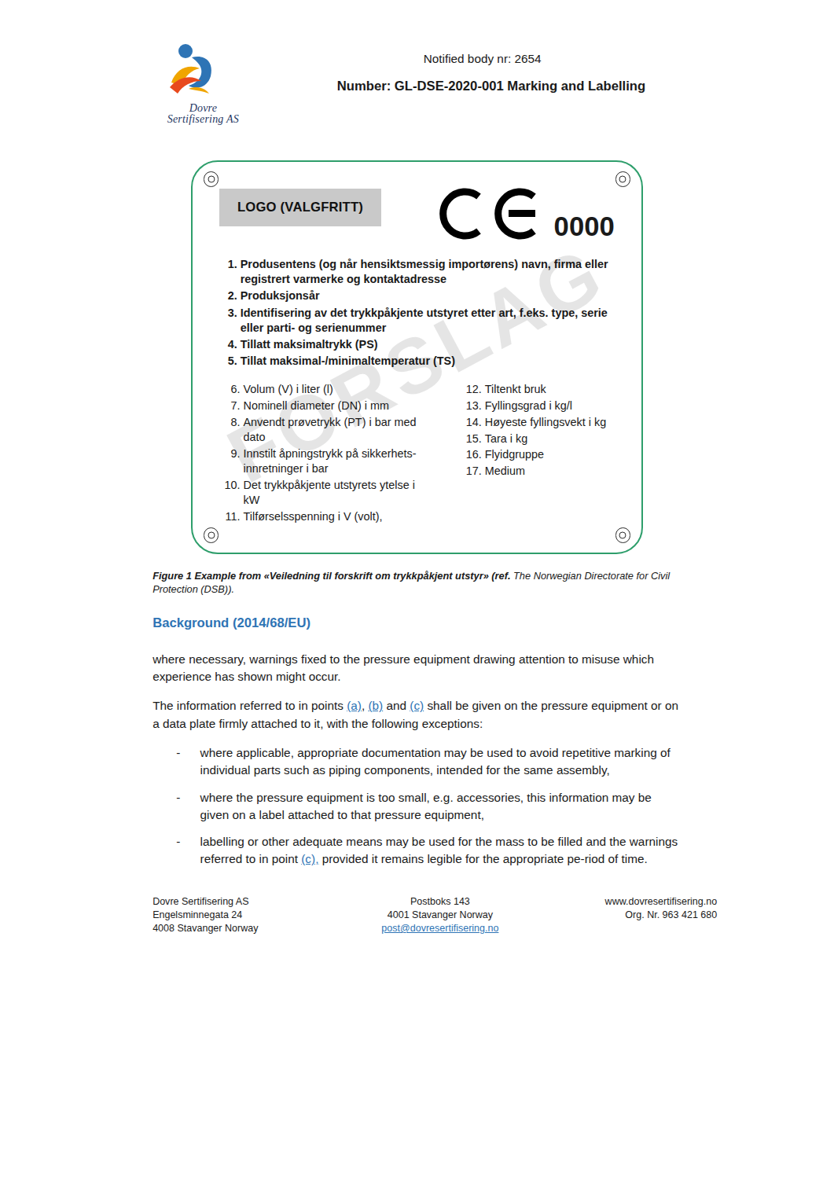Dovre
Sertifisering AS
Notified body nr: 2654
Number: GL-DSE-2020-001 Marking and Labelling
FORSLAG
LOGO (VALGFRITT)
0000
Produsentens (og når hensiktsmessig importørens) navn, firma eller registrert varmerke og kontaktadresse
Produksjonsår
Identifisering av det trykkpåkjente utstyret etter art, f.eks. type, serie eller parti- og serienummer
Tillatt maksimaltrykk (PS)
Tillat maksimal-/minimaltemperatur (TS)
Volum (V) i liter (l)
Nominell diameter (DN) i mm
Anvendt prøvetrykk (PT) i bar med dato
Innstilt åpningstrykk på sikkerhets-innretninger i bar
Det trykkpåkjente utstyrets ytelse i kW
Tilførselsspenning i V (volt),
Tiltenkt bruk
Fyllingsgrad i kg/l
Høyeste fyllingsvekt i kg
Tara i kg
Flyidgruppe
Medium
Figure 1 Example from «Veiledning til forskrift om trykkpåkjent utstyr» (ref. The Norwegian Directorate for Civil Protection (DSB)).
Background (2014/68/EU)
where necessary, warnings fixed to the pressure equipment drawing attention to misuse which experience has shown might occur.
The information referred to in points (a), (b) and (c) shall be given on the pressure equipment or on a data plate firmly attached to it, with the following exceptions:
where applicable, appropriate documentation may be used to avoid repetitive marking of individual parts such as piping components, intended for the same assembly,
where the pressure equipment is too small, e.g. accessories, this information may be given on a label attached to that pressure equipment,
labelling or other adequate means may be used for the mass to be filled and the warnings referred to in point (c), provided it remains legible for the appropriate pe-riod of time.
Dovre Sertifisering AS
Engelsminnegata 24
4008 Stavanger Norway
Postboks 143
4001 Stavanger Norway
post@dovresertifisering.no
www.dovresertifisering.no
Org. Nr. 963 421 680